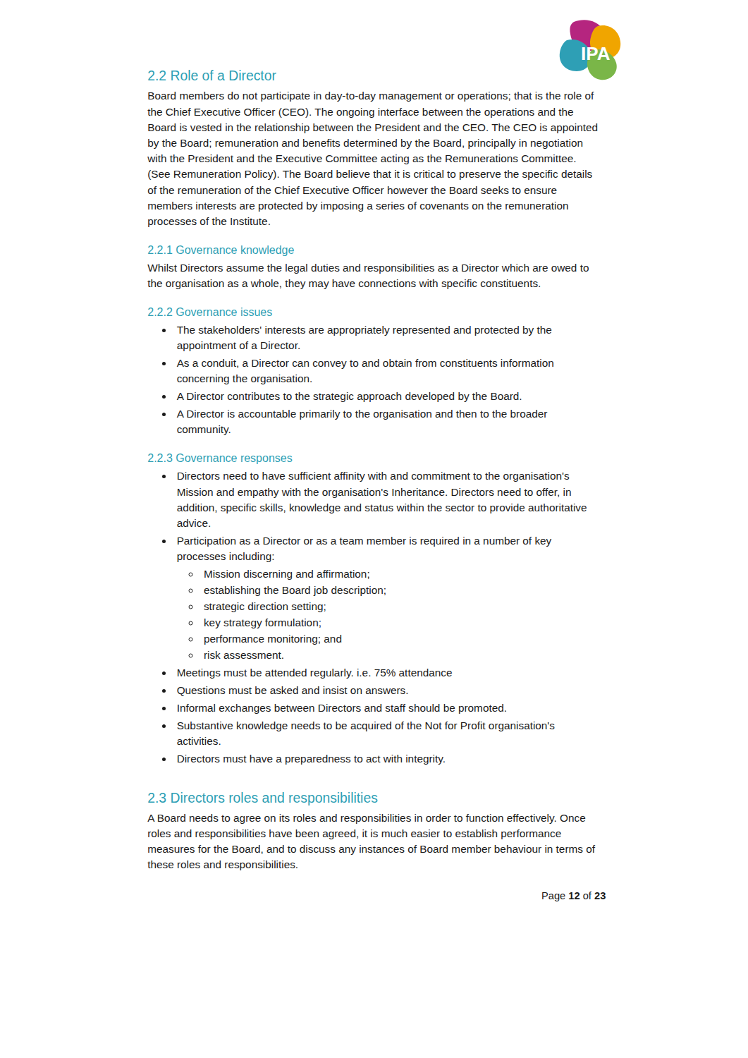IPA
2.2 Role of a Director
Board members do not participate in day-to-day management or operations; that is the role of the Chief Executive Officer (CEO). The ongoing interface between the operations and the Board is vested in the relationship between the President and the CEO. The CEO is appointed by the Board; remuneration and benefits determined by the Board, principally in negotiation with the President and the Executive Committee acting as the Remunerations Committee. (See Remuneration Policy). The Board believe that it is critical to preserve the specific details of the remuneration of the Chief Executive Officer however the Board seeks to ensure members interests are protected by imposing a series of covenants on the remuneration processes of the Institute.
2.2.1 Governance knowledge
Whilst Directors assume the legal duties and responsibilities as a Director which are owed to the organisation as a whole, they may have connections with specific constituents.
2.2.2 Governance issues
The stakeholders' interests are appropriately represented and protected by the appointment of a Director.
As a conduit, a Director can convey to and obtain from constituents information concerning the organisation.
A Director contributes to the strategic approach developed by the Board.
A Director is accountable primarily to the organisation and then to the broader community.
2.2.3 Governance responses
Directors need to have sufficient affinity with and commitment to the organisation's Mission and empathy with the organisation's Inheritance. Directors need to offer, in addition, specific skills, knowledge and status within the sector to provide authoritative advice.
Participation as a Director or as a team member is required in a number of key processes including:
Mission discerning and affirmation;
establishing the Board job description;
strategic direction setting;
key strategy formulation;
performance monitoring; and
risk assessment.
Meetings must be attended regularly. i.e. 75% attendance
Questions must be asked and insist on answers.
Informal exchanges between Directors and staff should be promoted.
Substantive knowledge needs to be acquired of the Not for Profit organisation's activities.
Directors must have a preparedness to act with integrity.
2.3 Directors roles and responsibilities
A Board needs to agree on its roles and responsibilities in order to function effectively. Once roles and responsibilities have been agreed, it is much easier to establish performance measures for the Board, and to discuss any instances of Board member behaviour in terms of these roles and responsibilities.
Page 12 of 23